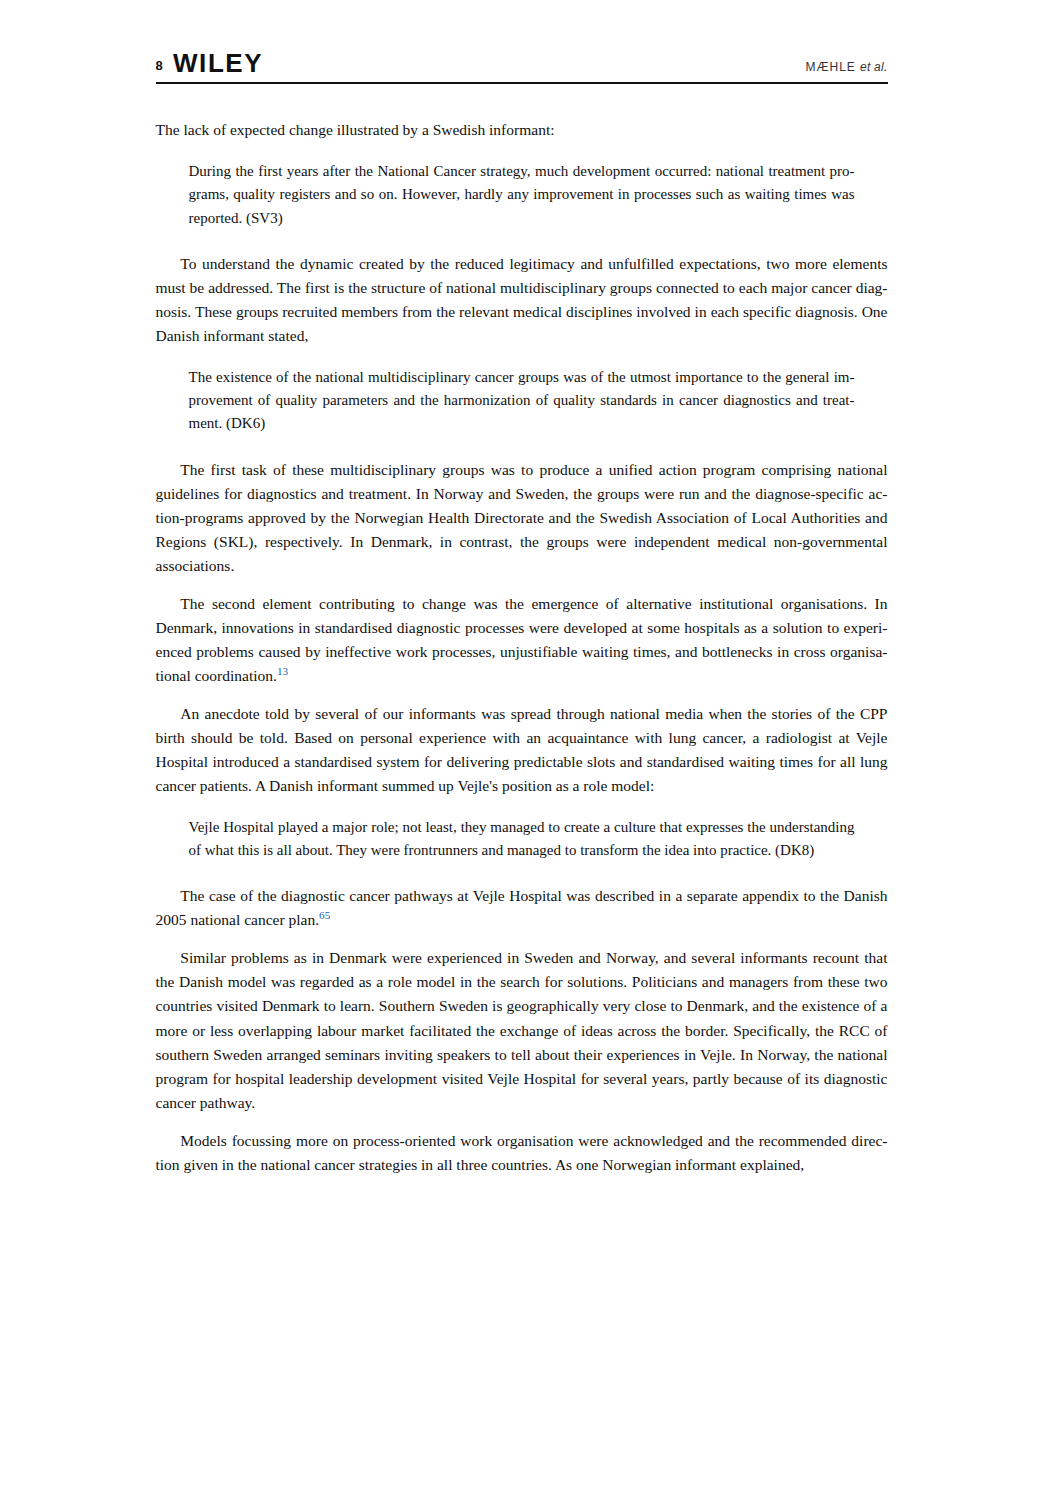8 Wiley
MÆHLE et al.
The lack of expected change illustrated by a Swedish informant:
During the first years after the National Cancer strategy, much development occurred: national treatment programs, quality registers and so on. However, hardly any improvement in processes such as waiting times was reported. (SV3)
To understand the dynamic created by the reduced legitimacy and unfulfilled expectations, two more elements must be addressed. The first is the structure of national multidisciplinary groups connected to each major cancer diagnosis. These groups recruited members from the relevant medical disciplines involved in each specific diagnosis. One Danish informant stated,
The existence of the national multidisciplinary cancer groups was of the utmost importance to the general improvement of quality parameters and the harmonization of quality standards in cancer diagnostics and treatment. (DK6)
The first task of these multidisciplinary groups was to produce a unified action program comprising national guidelines for diagnostics and treatment. In Norway and Sweden, the groups were run and the diagnose-specific action-programs approved by the Norwegian Health Directorate and the Swedish Association of Local Authorities and Regions (SKL), respectively. In Denmark, in contrast, the groups were independent medical non-governmental associations.
The second element contributing to change was the emergence of alternative institutional organisations. In Denmark, innovations in standardised diagnostic processes were developed at some hospitals as a solution to experienced problems caused by ineffective work processes, unjustifiable waiting times, and bottlenecks in cross organisational coordination.13
An anecdote told by several of our informants was spread through national media when the stories of the CPP birth should be told. Based on personal experience with an acquaintance with lung cancer, a radiologist at Vejle Hospital introduced a standardised system for delivering predictable slots and standardised waiting times for all lung cancer patients. A Danish informant summed up Vejle's position as a role model:
Vejle Hospital played a major role; not least, they managed to create a culture that expresses the understanding of what this is all about. They were frontrunners and managed to transform the idea into practice. (DK8)
The case of the diagnostic cancer pathways at Vejle Hospital was described in a separate appendix to the Danish 2005 national cancer plan.65
Similar problems as in Denmark were experienced in Sweden and Norway, and several informants recount that the Danish model was regarded as a role model in the search for solutions. Politicians and managers from these two countries visited Denmark to learn. Southern Sweden is geographically very close to Denmark, and the existence of a more or less overlapping labour market facilitated the exchange of ideas across the border. Specifically, the RCC of southern Sweden arranged seminars inviting speakers to tell about their experiences in Vejle. In Norway, the national program for hospital leadership development visited Vejle Hospital for several years, partly because of its diagnostic cancer pathway.
Models focussing more on process-oriented work organisation were acknowledged and the recommended direction given in the national cancer strategies in all three countries. As one Norwegian informant explained,